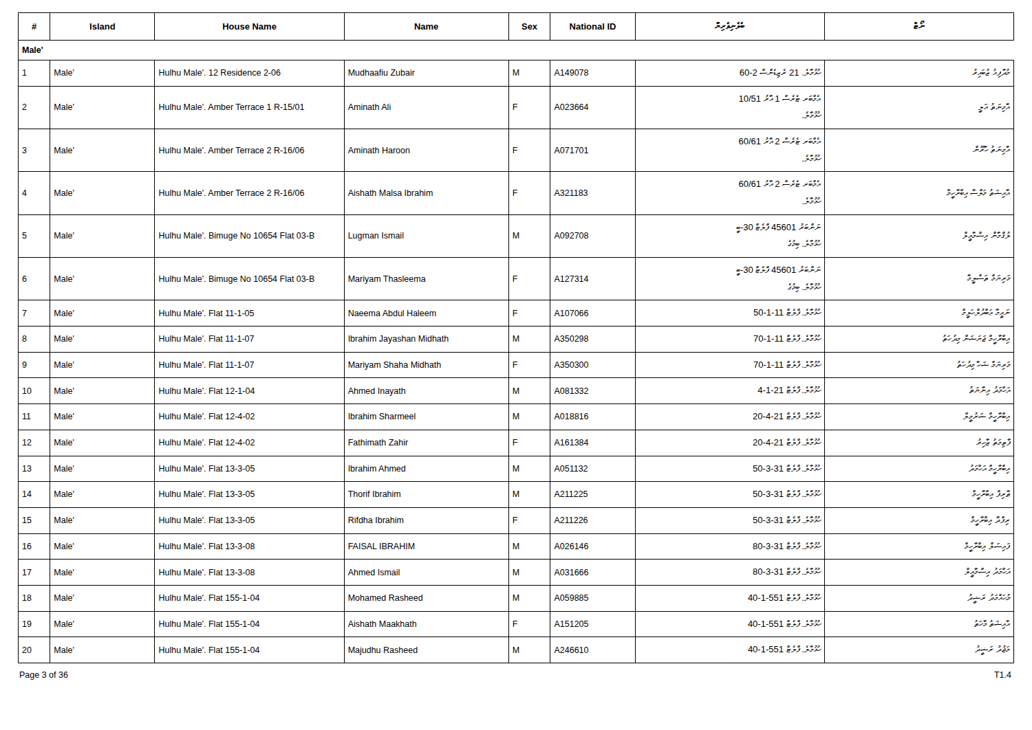| # | Island | House Name | Name | Sex | National ID | ބެލެނިވެރިޔާ | ނޯޓް |
| --- | --- | --- | --- | --- | --- | --- | --- |
| Male' |
| 1 | Male' | Hulhu Male'. 12 Residence 2-06 | Mudhaafiu Zubair | M | A149078 | ހުޅުމާލެ. 12 ރެޒިޑެންސް 2-06 | މުދާފިއު ޒުބައިރު |
| 2 | Male' | Hulhu Male'. Amber Terrace 1 R-15/01 | Aminath Ali | F | A023664 | އެމްބަރ ޓެރެސް 1 އާރު 15/01 ހުޅުމާލެ. | އާމިނަތު އަލީ |
| 3 | Male' | Hulhu Male'. Amber Terrace 2 R-16/06 | Aminath Haroon | F | A071701 | އެމްބަރ ޓެރެސް 2 އާރު 16/06 ހުޅުމާލެ. | އާމިނަތު ހާރޫން |
| 4 | Male' | Hulhu Male'. Amber Terrace 2 R-16/06 | Aishath Malsa Ibrahim | F | A321183 | އެމްބަރ ޓެރެސް 2 އާރު 16/06 ހުޅުމާލެ. | އާއިޝަތު މަލްސާ އިބްރާހީމް |
| 5 | Male' | Hulhu Male'. Bimuge No 10654 Flat 03-B | Lugman Ismail | M | A092708 | ނަންބަރު 10654 ފްލެޓް 03-ބީ ހުޅުމާލެ. ބިމުގެ | ލުޤްމާން އިސްމާޢީލް |
| 6 | Male' | Hulhu Male'. Bimuge No 10654 Flat 03-B | Mariyam Thasleema | F | A127314 | ނަންބަރު 10654 ފްލެޓް 03-ބީ ހުޅުމާލެ. ބިމުގެ | މަރިޔަމް ތަސްލީމާ |
| 7 | Male' | Hulhu Male'. Flat 11-1-05 | Naeema Abdul Haleem | F | A107066 | ހުޅުމާލެ. ފްލެޓް 11-1-05 | ނަޢީމާ ޢަބްދުލްޙަލީމް |
| 8 | Male' | Hulhu Male'. Flat 11-1-07 | Ibrahim Jayashan Midhath | M | A350298 | ހުޅުމާލެ. ފްލެޓް 11-1-07 | އިބްރާހީމް ޖަޔަޝަން މިދުހަތު |
| 9 | Male' | Hulhu Male'. Flat 11-1-07 | Mariyam Shaha Midhath | F | A350300 | ހުޅުމާލެ. ފްލެޓް 11-1-07 | މަރިޔަމް ޝަހާ މިދުހަތު |
| 10 | Male' | Hulhu Male'. Flat 12-1-04 | Ahmed Inayath | M | A081332 | ހުޅުމާލެ. ފްލެޓް 12-1-4 | އަޙްމަދު އިނާޔަތު |
| 11 | Male' | Hulhu Male'. Flat 12-4-02 | Ibrahim Sharmeel | M | A018816 | ހުޅުމާލެ. ފްލެޓް 12-4-02 | އިބްރާހީމް ޝަރުމީލް |
| 12 | Male' | Hulhu Male'. Flat 12-4-02 | Fathimath Zahir | F | A161384 | ހުޅުމާލެ. ފްލެޓް 12-4-02 | ފާތިމަތު ޒާހިރު |
| 13 | Male' | Hulhu Male'. Flat 13-3-05 | Ibrahim Ahmed | M | A051132 | ހުޅުމާލެ. ފްލެޓް 13-3-05 | އިބްރާހީމް އަޙްމަދު |
| 14 | Male' | Hulhu Male'. Flat 13-3-05 | Thorif Ibrahim | M | A211225 | ހުޅުމާލެ. ފްލެޓް 13-3-05 | ޠާރިފް އިބްރާހީމް |
| 15 | Male' | Hulhu Male'. Flat 13-3-05 | Rifdha Ibrahim | F | A211226 | ހުޅުމާލެ. ފްލެޓް 13-3-05 | ރިފްދާ އިބްރާހީމް |
| 16 | Male' | Hulhu Male'. Flat 13-3-08 | FAISAL IBRAHIM | M | A026146 | ހުޅުމާލެ. ފްލެޓް 13-3-08 | ފައިސަލް އިބްރާހީމް |
| 17 | Male' | Hulhu Male'. Flat 13-3-08 | Ahmed Ismail | M | A031666 | ހުޅުމާލެ. ފްލެޓް 13-3-08 | އަޙްމަދު އިސްމާޢީލް |
| 18 | Male' | Hulhu Male'. Flat 155-1-04 | Mohamed Rasheed | M | A059885 | ހުޅުމާލެ. ފްލެޓް 155-1-04 | މުޙައްމަދު ރަޝީދު |
| 19 | Male' | Hulhu Male'. Flat 155-1-04 | Aishath Maakhath | F | A151205 | ހުޅުމާލެ. ފްލެޓް 155-1-04 | އާއިޝަތު މާޚަތު |
| 20 | Male' | Hulhu Male'. Flat 155-1-04 | Majudhu Rasheed | M | A246610 | ހުޅުމާލެ. ފްލެޓް 155-1-04 | މަޖުދު ރަޝީދު |
Page 3 of 36
T1.4